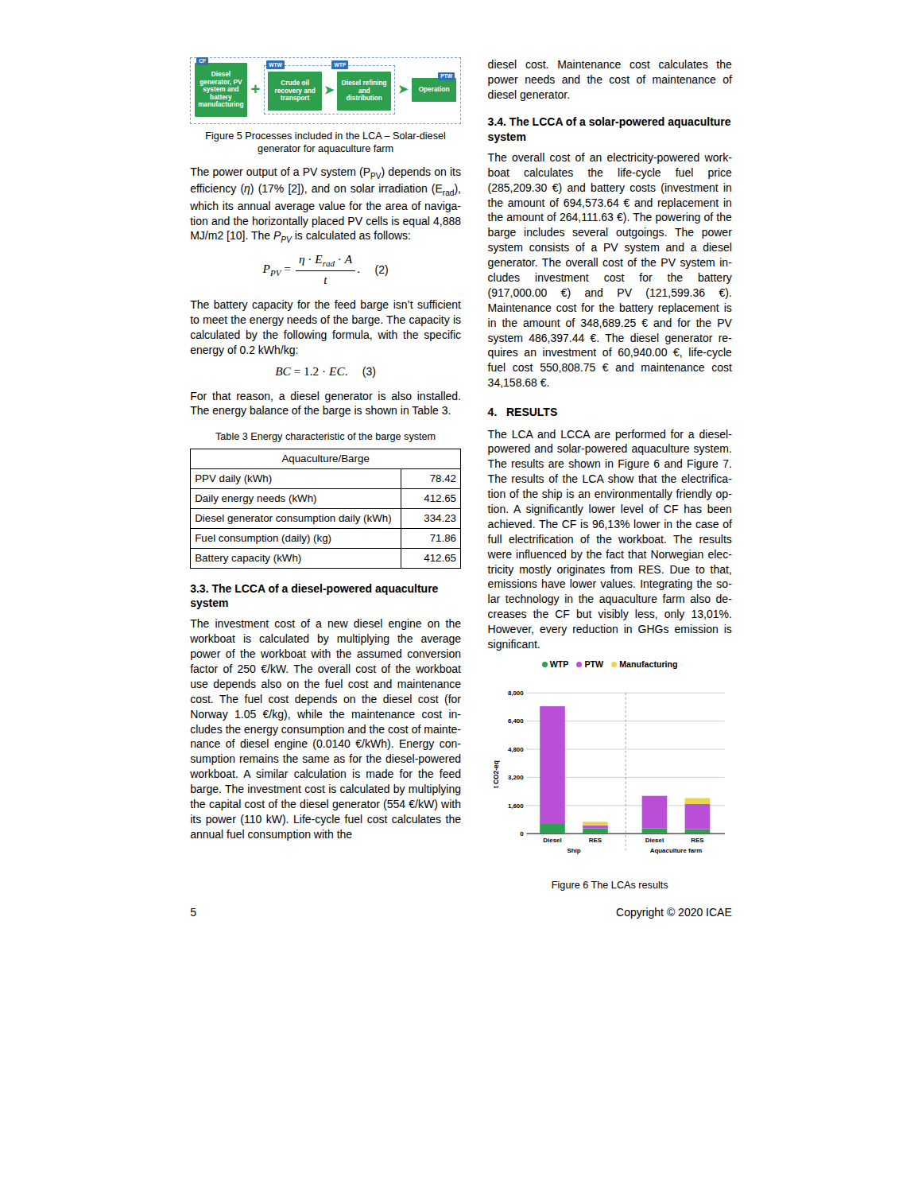CFDiesel generator, PV system and battery manufacturing
+
WTW WTP
Crude oil recovery and transport
➤
Diesel refining and distribution
➤
PTWOperation
Figure 5 Processes included in the LCA – Solar-diesel generator for aquaculture farm
The power output of a PV system (PPV) depends on its efficiency (η) (17% [2]), and on solar irradiation (Erad), which its annual average value for the area of navigation and the horizontally placed PV cells is equal 4,888 MJ/m2 [10]. The PPV is calculated as follows:
PPV = η · Erad · A t . (2)
The battery capacity for the feed barge isn’t sufficient to meet the energy needs of the barge. The capacity is calculated by the following formula, with the specific energy of 0.2 kWh/kg:
BC = 1.2 · EC. (3)
For that reason, a diesel generator is also installed. The energy balance of the barge is shown in Table 3.
Table 3 Energy characteristic of the barge system
| Aquaculture/Barge |
| --- |
| PPV daily (kWh) | 78.42 |
| Daily energy needs (kWh) | 412.65 |
| Diesel generator consumption daily (kWh) | 334.23 |
| Fuel consumption (daily) (kg) | 71.86 |
| Battery capacity (kWh) | 412.65 |
3.3. The LCCA of a diesel-powered aquaculture system
The investment cost of a new diesel engine on the workboat is calculated by multiplying the average power of the workboat with the assumed conversion factor of 250 €/kW. The overall cost of the workboat use depends also on the fuel cost and maintenance cost. The fuel cost depends on the diesel cost (for Norway 1.05 €/kg), while the maintenance cost includes the energy consumption and the cost of maintenance of diesel engine (0.0140 €/kWh). Energy consumption remains the same as for the diesel-powered workboat. A similar calculation is made for the feed barge. The investment cost is calculated by multiplying the capital cost of the diesel generator (554 €/kW) with its power (110 kW). Life-cycle fuel cost calculates the annual fuel consumption with the
diesel cost. Maintenance cost calculates the power needs and the cost of maintenance of diesel generator.
3.4. The LCCA of a solar-powered aquaculture system
The overall cost of an electricity-powered workboat calculates the life-cycle fuel price (285,209.30 €) and battery costs (investment in the amount of 694,573.64 € and replacement in the amount of 264,111.63 €). The powering of the barge includes several outgoings. The power system consists of a PV system and a diesel generator. The overall cost of the PV system includes investment cost for the battery (917,000.00 €) and PV (121,599.36 €). Maintenance cost for the battery replacement is in the amount of 348,689.25 € and for the PV system 486,397.44 €. The diesel generator requires an investment of 60,940.00 €, life-cycle fuel cost 550,808.75 € and maintenance cost 34,158.68 €.
4. RESULTS
The LCA and LCCA are performed for a diesel-powered and solar-powered aquaculture system. The results are shown in Figure 6 and Figure 7. The results of the LCA show that the electrification of the ship is an environmentally friendly option. A significantly lower level of CF has been achieved. The CF is 96,13% lower in the case of full electrification of the workboat. The results were influenced by the fact that Norwegian electricity mostly originates from RES. Due to that, emissions have lower values. Integrating the solar technology in the aquaculture farm also decreases the CF but visibly less, only 13,01%. However, every reduction in GHGs emission is significant.
WTP PTW Manufacturing
t CO2-eq 8,000 6,400 4,800 3,200 1,600 0 Diesel RES Diesel RES Ship Aquaculture farm
Figure 6 The LCAs results
5 Copyright © 2020 ICAE